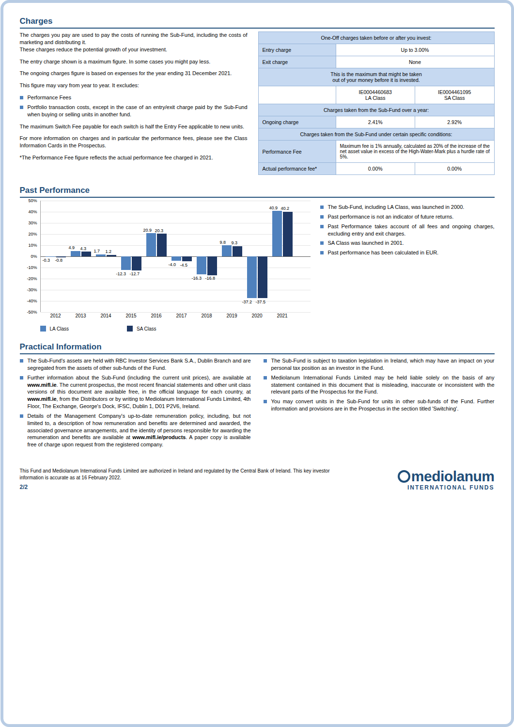Charges
The charges you pay are used to pay the costs of running the Sub-Fund, including the costs of marketing and distributing it.
These charges reduce the potential growth of your investment.
The entry charge shown is a maximum figure. In some cases you might pay less.
The ongoing charges figure is based on expenses for the year ending 31 December 2021.
This figure may vary from year to year. It excludes:
Performance Fees
Portfolio transaction costs, except in the case of an entry/exit charge paid by the Sub-Fund when buying or selling units in another fund.
The maximum Switch Fee payable for each switch is half the Entry Fee applicable to new units.
For more information on charges and in particular the performance fees, please see the Class Information Cards in the Prospectus.
*The Performance Fee figure reflects the actual performance fee charged in 2021.
| One-Off charges taken before or after you invest: |
| Entry charge | Up to 3.00% |
| Exit charge | None |
| This is the maximum that might be taken out of your money before it is invested. |
| | IE0004460683 LA Class | IE0004461095 SA Class |
| Charges taken from the Sub-Fund over a year: |
| Ongoing charge | 2.41% | 2.92% |
| Charges taken from the Sub-Fund under certain specific conditions: |
| Performance Fee | Maximum fee is 1% annually, calculated as 20% of the increase of the net asset value in excess of the High-Water-Mark plus a hurdle rate of 5%. |
| Actual performance fee* | 0.00% | 0.00% |
Past Performance
50% 40% 30% 20% 10% 0% -10% -20% -30% -40% -50%
-0.3
-0.8
4.9
4.3
1.7
1.2
-12.3
-12.7
20.9
20.3
-4.0
-4.5
-16.3
-16.8
9.8
9.3
-37.2
-37.5
40.9
40.2
2012 2013 2014 2015 2016 2017 2018 2019 2020 2021
LA Class
SA Class
The Sub-Fund, including LA Class, was launched in 2000.
Past performance is not an indicator of future returns.
Past Performance takes account of all fees and ongoing charges, excluding entry and exit charges.
SA Class was launched in 2001.
Past performance has been calculated in EUR.
Practical Information
The Sub-Fund's assets are held with RBC Investor Services Bank S.A., Dublin Branch and are segregated from the assets of other sub-funds of the Fund.
Further information about the Sub-Fund (including the current unit prices), are available at www.mifl.ie. The current prospectus, the most recent financial statements and other unit class versions of this document are available free, in the official language for each country, at www.mifl.ie, from the Distributors or by writing to Mediolanum International Funds Limited, 4th Floor, The Exchange, George's Dock, IFSC, Dublin 1, D01 P2V6, Ireland.
Details of the Management Company's up-to-date remuneration policy, including, but not limited to, a description of how remuneration and benefits are determined and awarded, the associated governance arrangements, and the identity of persons responsible for awarding the remuneration and benefits are available at www.mifl.ie/products. A paper copy is available free of charge upon request from the registered company.
The Sub-Fund is subject to taxation legislation in Ireland, which may have an impact on your personal tax position as an investor in the Fund.
Mediolanum International Funds Limited may be held liable solely on the basis of any statement contained in this document that is misleading, inaccurate or inconsistent with the relevant parts of the Prospectus for the Fund.
You may convert units in the Sub-Fund for units in other sub-funds of the Fund. Further information and provisions are in the Prospectus in the section titled 'Switching'.
This Fund and Mediolanum International Funds Limited are authorized in Ireland and regulated by the Central Bank of Ireland. This key investor information is accurate as at 16 February 2022.
2/2
mediolanum
INTERNATIONAL FUNDS